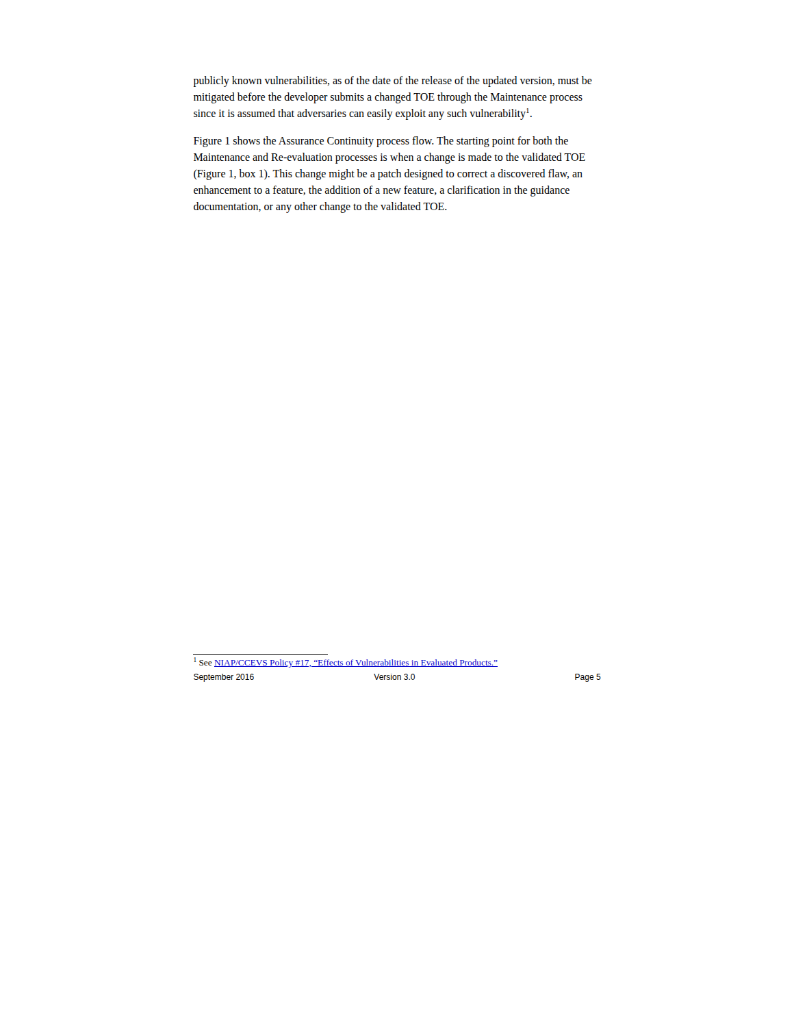publicly known vulnerabilities, as of the date of the release of the updated version, must be mitigated before the developer submits a changed TOE through the Maintenance process since it is assumed that adversaries can easily exploit any such vulnerability1.
Figure 1 shows the Assurance Continuity process flow. The starting point for both the Maintenance and Re-evaluation processes is when a change is made to the validated TOE (Figure 1, box 1). This change might be a patch designed to correct a discovered flaw, an enhancement to a feature, the addition of a new feature, a clarification in the guidance documentation, or any other change to the validated TOE.
1 See NIAP/CCEVS Policy #17, “Effects of Vulnerabilities in Evaluated Products.”
September 2016
Version 3.0
Page 5